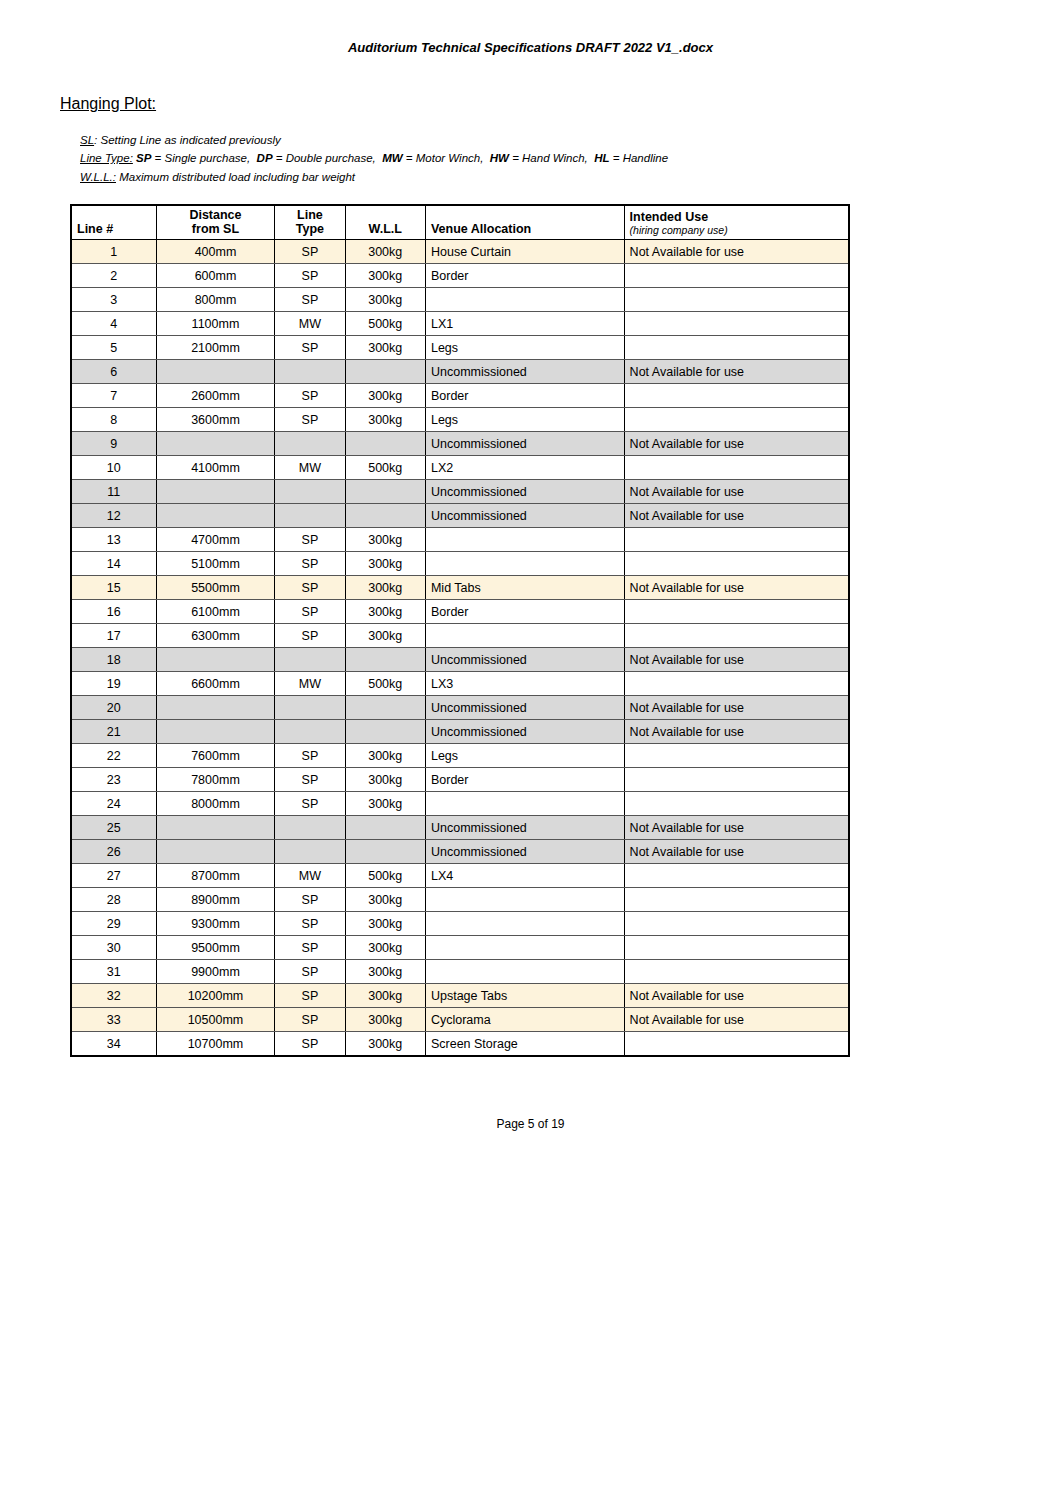Auditorium Technical Specifications DRAFT 2022 V1_.docx
Hanging Plot:
SL: Setting Line as indicated previously
Line Type: SP = Single purchase, DP = Double purchase, MW = Motor Winch, HW = Hand Winch, HL = Handline
W.L.L.: Maximum distributed load including bar weight
| Line # | Distance from SL | Line Type | W.L.L | Venue Allocation | Intended Use (hiring company use) |
| --- | --- | --- | --- | --- | --- |
| 1 | 400mm | SP | 300kg | House Curtain | Not Available for use |
| 2 | 600mm | SP | 300kg | Border | |
| 3 | 800mm | SP | 300kg | | |
| 4 | 1100mm | MW | 500kg | LX1 | |
| 5 | 2100mm | SP | 300kg | Legs | |
| 6 | | | | Uncommissioned | Not Available for use |
| 7 | 2600mm | SP | 300kg | Border | |
| 8 | 3600mm | SP | 300kg | Legs | |
| 9 | | | | Uncommissioned | Not Available for use |
| 10 | 4100mm | MW | 500kg | LX2 | |
| 11 | | | | Uncommissioned | Not Available for use |
| 12 | | | | Uncommissioned | Not Available for use |
| 13 | 4700mm | SP | 300kg | | |
| 14 | 5100mm | SP | 300kg | | |
| 15 | 5500mm | SP | 300kg | Mid Tabs | Not Available for use |
| 16 | 6100mm | SP | 300kg | Border | |
| 17 | 6300mm | SP | 300kg | | |
| 18 | | | | Uncommissioned | Not Available for use |
| 19 | 6600mm | MW | 500kg | LX3 | |
| 20 | | | | Uncommissioned | Not Available for use |
| 21 | | | | Uncommissioned | Not Available for use |
| 22 | 7600mm | SP | 300kg | Legs | |
| 23 | 7800mm | SP | 300kg | Border | |
| 24 | 8000mm | SP | 300kg | | |
| 25 | | | | Uncommissioned | Not Available for use |
| 26 | | | | Uncommissioned | Not Available for use |
| 27 | 8700mm | MW | 500kg | LX4 | |
| 28 | 8900mm | SP | 300kg | | |
| 29 | 9300mm | SP | 300kg | | |
| 30 | 9500mm | SP | 300kg | | |
| 31 | 9900mm | SP | 300kg | | |
| 32 | 10200mm | SP | 300kg | Upstage Tabs | Not Available for use |
| 33 | 10500mm | SP | 300kg | Cyclorama | Not Available for use |
| 34 | 10700mm | SP | 300kg | Screen Storage | |
Page 5 of 19